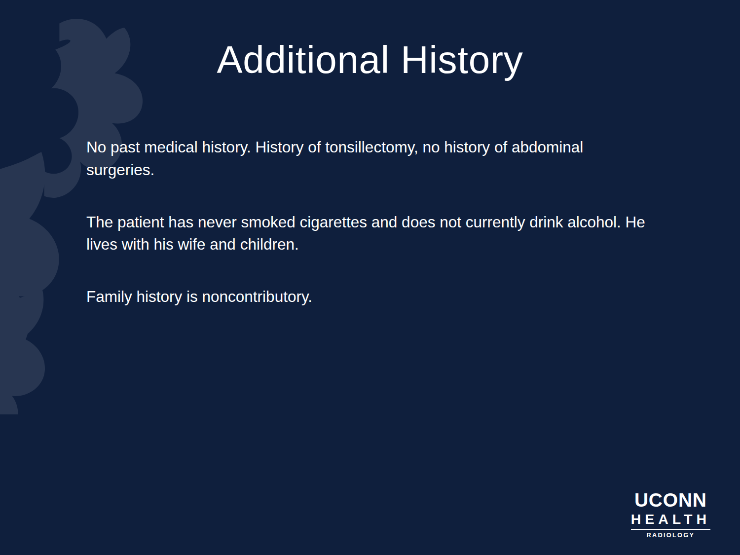Additional History
No past medical history. History of tonsillectomy, no history of abdominal surgeries.
The patient has never smoked cigarettes and does not currently drink alcohol. He lives with his wife and children.
Family history is noncontributory.
UCONN
HEALTH
RADIOLOGY